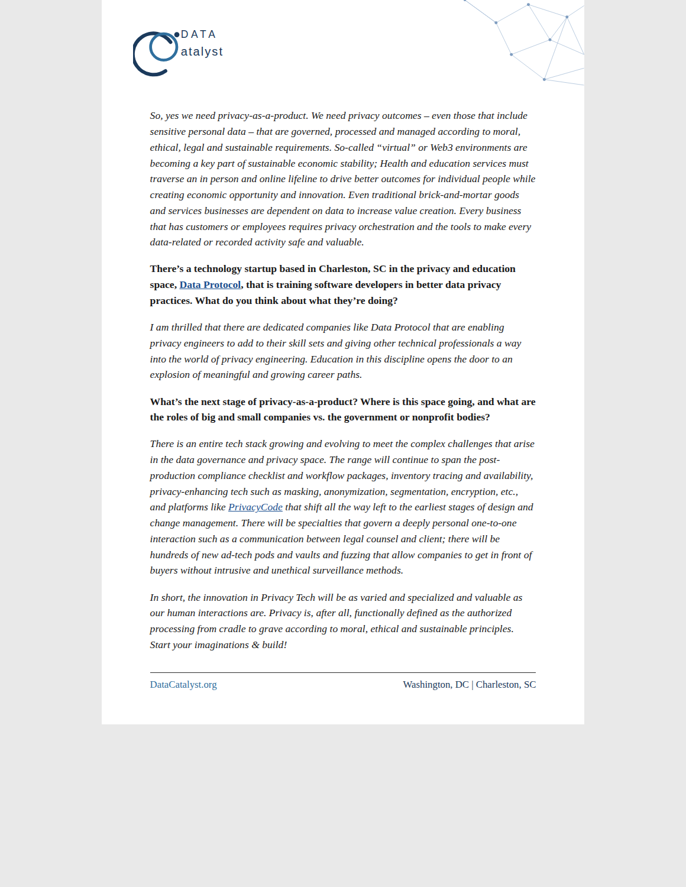Data Catalyst DATA atalyst
So, yes we need privacy-as-a-product. We need privacy outcomes – even those that include sensitive personal data – that are governed, processed and managed according to moral, ethical, legal and sustainable requirements. So-called “virtual” or Web3 environments are becoming a key part of sustainable economic stability; Health and education services must traverse an in person and online lifeline to drive better outcomes for individual people while creating economic opportunity and innovation. Even traditional brick-and-mortar goods and services businesses are dependent on data to increase value creation. Every business that has customers or employees requires privacy orchestration and the tools to make every data-related or recorded activity safe and valuable.
There’s a technology startup based in Charleston, SC in the privacy and education space, Data Protocol, that is training software developers in better data privacy practices. What do you think about what they’re doing?
I am thrilled that there are dedicated companies like Data Protocol that are enabling privacy engineers to add to their skill sets and giving other technical professionals a way into the world of privacy engineering. Education in this discipline opens the door to an explosion of meaningful and growing career paths.
What’s the next stage of privacy-as-a-product? Where is this space going, and what are the roles of big and small companies vs. the government or nonprofit bodies?
There is an entire tech stack growing and evolving to meet the complex challenges that arise in the data governance and privacy space. The range will continue to span the post-production compliance checklist and workflow packages, inventory tracing and availability, privacy-enhancing tech such as masking, anonymization, segmentation, encryption, etc., and platforms like PrivacyCode that shift all the way left to the earliest stages of design and change management. There will be specialties that govern a deeply personal one-to-one interaction such as a communication between legal counsel and client; there will be hundreds of new ad-tech pods and vaults and fuzzing that allow companies to get in front of buyers without intrusive and unethical surveillance methods.
In short, the innovation in Privacy Tech will be as varied and specialized and valuable as our human interactions are. Privacy is, after all, functionally defined as the authorized processing from cradle to grave according to moral, ethical and sustainable principles. Start your imaginations & build!
DataCatalyst.org Washington, DC | Charleston, SC